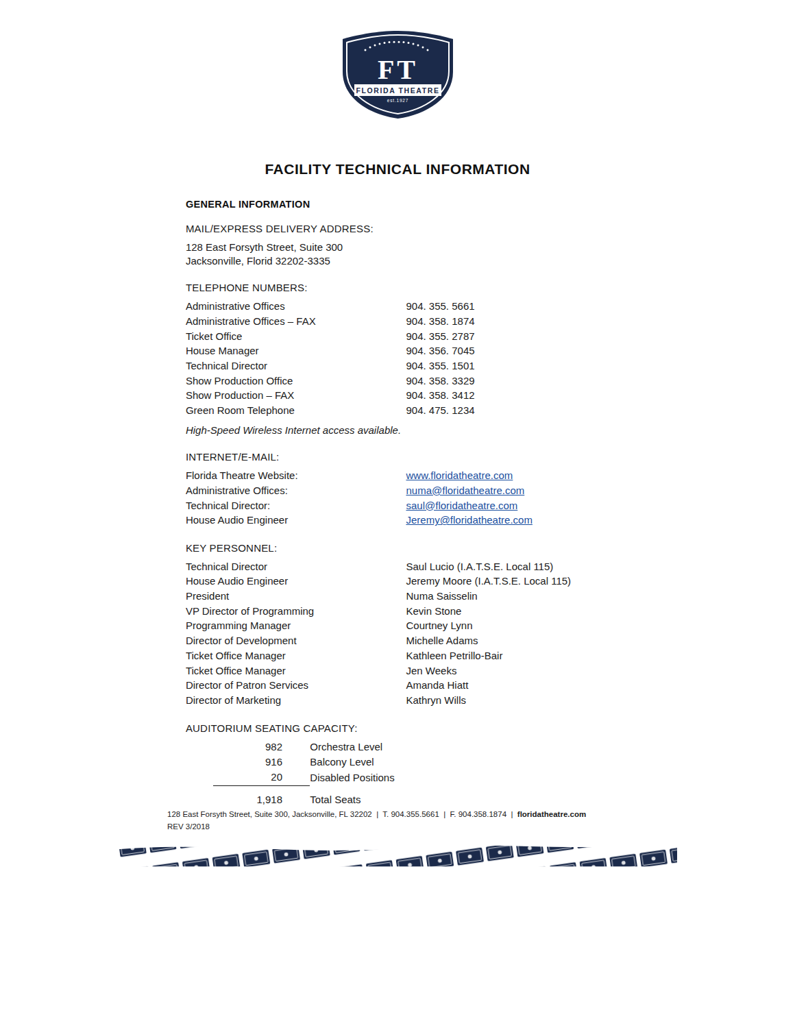Florida Theatre FT FLORIDA THEATRE est.1927
FACILITY TECHNICAL INFORMATION
GENERAL INFORMATION
MAIL/EXPRESS DELIVERY ADDRESS:
128 East Forsyth Street, Suite 300
Jacksonville, Florid 32202-3335
TELEPHONE NUMBERS:
| Administrative Offices | 904. 355. 5661 |
| Administrative Offices – FAX | 904. 358. 1874 |
| Ticket Office | 904. 355. 2787 |
| House Manager | 904. 356. 7045 |
| Technical Director | 904. 355. 1501 |
| Show Production Office | 904. 358. 3329 |
| Show Production – FAX | 904. 358. 3412 |
| Green Room Telephone | 904. 475. 1234 |
High-Speed Wireless Internet access available.
INTERNET/E-MAIL:
| Florida Theatre Website: | www.floridatheatre.com |
| Administrative Offices: | numa@floridatheatre.com |
| Technical Director: | saul@floridatheatre.com |
| House Audio Engineer | Jeremy@floridatheatre.com |
KEY PERSONNEL:
| Technical Director | Saul Lucio (I.A.T.S.E. Local 115) |
| House Audio Engineer | Jeremy Moore (I.A.T.S.E. Local 115) |
| President | Numa Saisselin |
| VP Director of Programming | Kevin Stone |
| Programming Manager | Courtney Lynn |
| Director of Development | Michelle Adams |
| Ticket Office Manager | Kathleen Petrillo-Bair |
| Ticket Office Manager | Jen Weeks |
| Director of Patron Services | Amanda Hiatt |
| Director of Marketing | Kathryn Wills |
AUDITORIUM SEATING CAPACITY:
| 982 | Orchestra Level |
| 916 | Balcony Level |
| 20 | Disabled Positions |
| 1,918 | Total Seats |
128 East Forsyth Street, Suite 300, Jacksonville, FL 32202 | T. 904.355.5661 | F. 904.358.1874 | floridatheatre.com
REV 3/2018